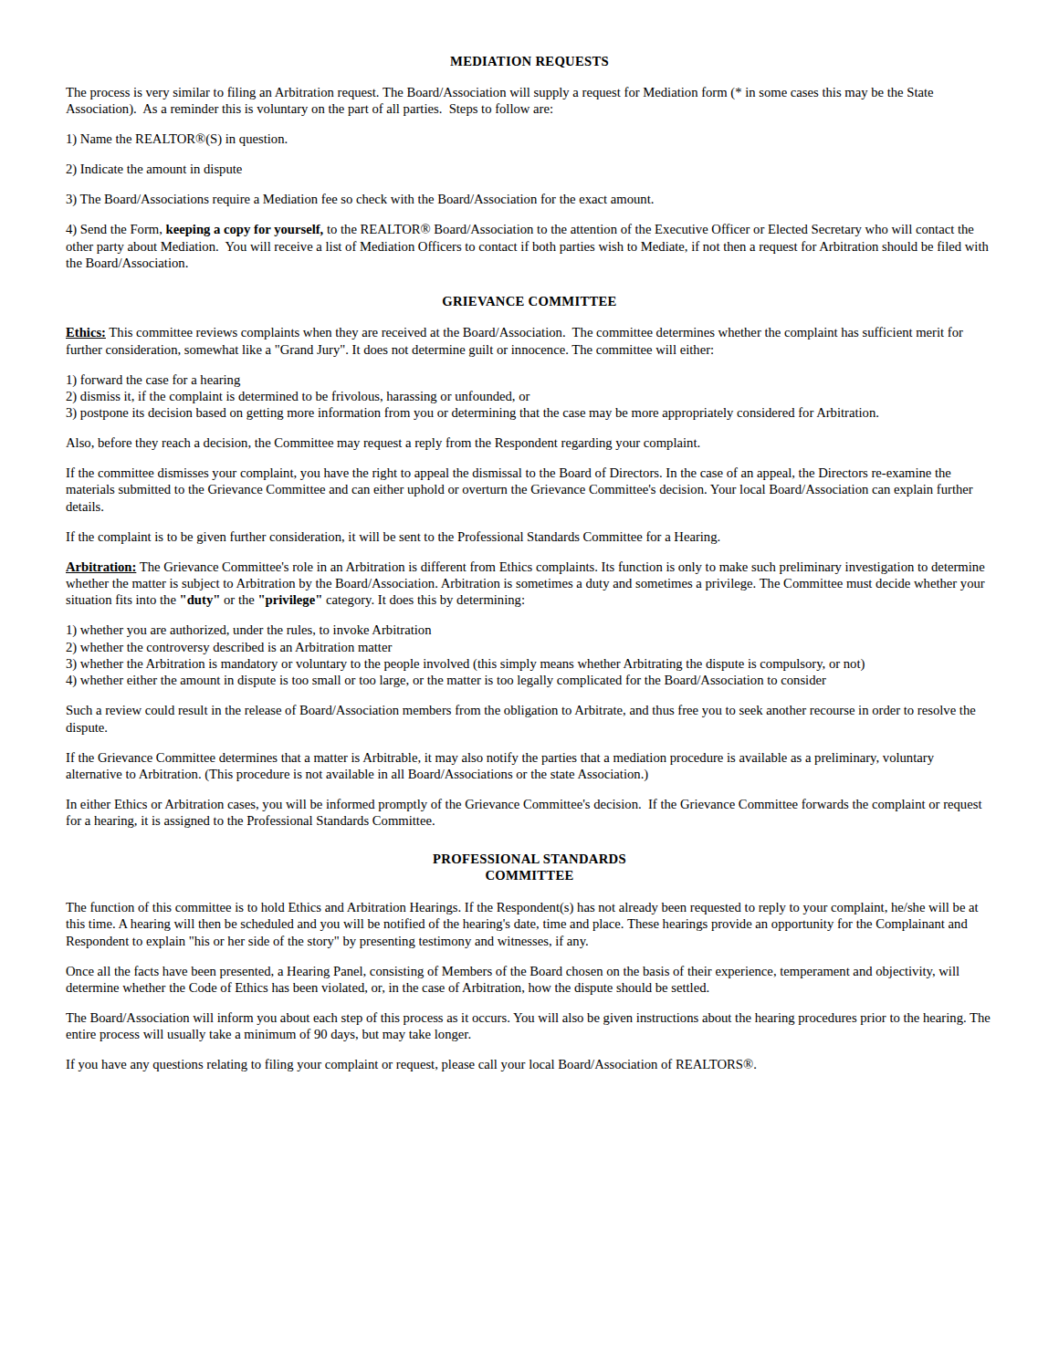MEDIATION REQUESTS
The process is very similar to filing an Arbitration request. The Board/Association will supply a request for Mediation form (* in some cases this may be the State Association). As a reminder this is voluntary on the part of all parties. Steps to follow are:
1) Name the REALTOR®(S) in question.
2) Indicate the amount in dispute
3) The Board/Associations require a Mediation fee so check with the Board/Association for the exact amount.
4) Send the Form, keeping a copy for yourself, to the REALTOR® Board/Association to the attention of the Executive Officer or Elected Secretary who will contact the other party about Mediation. You will receive a list of Mediation Officers to contact if both parties wish to Mediate, if not then a request for Arbitration should be filed with the Board/Association.
GRIEVANCE COMMITTEE
Ethics: This committee reviews complaints when they are received at the Board/Association. The committee determines whether the complaint has sufficient merit for further consideration, somewhat like a "Grand Jury". It does not determine guilt or innocence. The committee will either:
1) forward the case for a hearing
2) dismiss it, if the complaint is determined to be frivolous, harassing or unfounded, or
3) postpone its decision based on getting more information from you or determining that the case may be more appropriately considered for Arbitration.
Also, before they reach a decision, the Committee may request a reply from the Respondent regarding your complaint.
If the committee dismisses your complaint, you have the right to appeal the dismissal to the Board of Directors. In the case of an appeal, the Directors re-examine the materials submitted to the Grievance Committee and can either uphold or overturn the Grievance Committee's decision. Your local Board/Association can explain further details.
If the complaint is to be given further consideration, it will be sent to the Professional Standards Committee for a Hearing.
Arbitration: The Grievance Committee's role in an Arbitration is different from Ethics complaints. Its function is only to make such preliminary investigation to determine whether the matter is subject to Arbitration by the Board/Association. Arbitration is sometimes a duty and sometimes a privilege. The Committee must decide whether your situation fits into the "duty" or the "privilege" category. It does this by determining:
1) whether you are authorized, under the rules, to invoke Arbitration
2) whether the controversy described is an Arbitration matter
3) whether the Arbitration is mandatory or voluntary to the people involved (this simply means whether Arbitrating the dispute is compulsory, or not)
4) whether either the amount in dispute is too small or too large, or the matter is too legally complicated for the Board/Association to consider
Such a review could result in the release of Board/Association members from the obligation to Arbitrate, and thus free you to seek another recourse in order to resolve the dispute.
If the Grievance Committee determines that a matter is Arbitrable, it may also notify the parties that a mediation procedure is available as a preliminary, voluntary alternative to Arbitration. (This procedure is not available in all Board/Associations or the state Association.)
In either Ethics or Arbitration cases, you will be informed promptly of the Grievance Committee's decision. If the Grievance Committee forwards the complaint or request for a hearing, it is assigned to the Professional Standards Committee.
PROFESSIONAL STANDARDSCOMMITTEE
The function of this committee is to hold Ethics and Arbitration Hearings. If the Respondent(s) has not already been requested to reply to your complaint, he/she will be at this time. A hearing will then be scheduled and you will be notified of the hearing's date, time and place. These hearings provide an opportunity for the Complainant and Respondent to explain "his or her side of the story" by presenting testimony and witnesses, if any.
Once all the facts have been presented, a Hearing Panel, consisting of Members of the Board chosen on the basis of their experience, temperament and objectivity, will determine whether the Code of Ethics has been violated, or, in the case of Arbitration, how the dispute should be settled.
The Board/Association will inform you about each step of this process as it occurs. You will also be given instructions about the hearing procedures prior to the hearing. The entire process will usually take a minimum of 90 days, but may take longer.
If you have any questions relating to filing your complaint or request, please call your local Board/Association of REALTORS®.